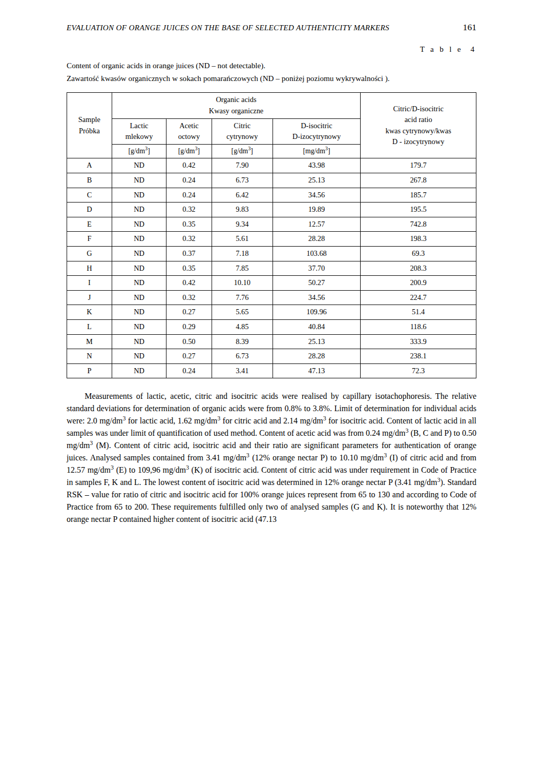EVALUATION OF ORANGE JUICES ON THE BASE OF SELECTED AUTHENTICITY MARKERS 161
T a b l e 4
Content of organic acids in orange juices (ND – not detectable).
Zawartość kwasów organicznych w sokach pomarańczowych (ND – poniżej poziomu wykrywalności ).
| Sample Próbka | Organic acids Kwasy organiczne | Citric/D-isocitric acid ratio kwas cytrynowy/kwas D - izocytrynowy |
| --- | --- | --- |
| Lactic mlekowy | Acetic octowy | Citric cytrynowy | D-isocitric D-izocytrynowy |
| [g/dm 3 ] | [g/dm 3 ] | [g/dm 3 ] | [mg/dm 3 ] |
| A | ND | 0.42 | 7.90 | 43.98 | 179.7 |
| B | ND | 0.24 | 6.73 | 25.13 | 267.8 |
| C | ND | 0.24 | 6.42 | 34.56 | 185.7 |
| D | ND | 0.32 | 9.83 | 19.89 | 195.5 |
| E | ND | 0.35 | 9.34 | 12.57 | 742.8 |
| F | ND | 0.32 | 5.61 | 28.28 | 198.3 |
| G | ND | 0.37 | 7.18 | 103.68 | 69.3 |
| H | ND | 0.35 | 7.85 | 37.70 | 208.3 |
| I | ND | 0.42 | 10.10 | 50.27 | 200.9 |
| J | ND | 0.32 | 7.76 | 34.56 | 224.7 |
| K | ND | 0.27 | 5.65 | 109.96 | 51.4 |
| L | ND | 0.29 | 4.85 | 40.84 | 118.6 |
| M | ND | 0.50 | 8.39 | 25.13 | 333.9 |
| N | ND | 0.27 | 6.73 | 28.28 | 238.1 |
| P | ND | 0.24 | 3.41 | 47.13 | 72.3 |
Measurements of lactic, acetic, citric and isocitric acids were realised by capillary isotachophoresis. The relative standard deviations for determination of organic acids were from 0.8% to 3.8%. Limit of determination for individual acids were: 2.0 mg/dm3 for lactic acid, 1.62 mg/dm3 for citric acid and 2.14 mg/dm3 for isocitric acid. Content of lactic acid in all samples was under limit of quantification of used method. Content of acetic acid was from 0.24 mg/dm3 (B, C and P) to 0.50 mg/dm3 (M). Content of citric acid, isocitric acid and their ratio are significant parameters for authentication of orange juices. Analysed samples contained from 3.41 mg/dm3 (12% orange nectar P) to 10.10 mg/dm3 (I) of citric acid and from 12.57 mg/dm3 (E) to 109,96 mg/dm3 (K) of isocitric acid. Content of citric acid was under requirement in Code of Practice in samples F, K and L. The lowest content of isocitric acid was determined in 12% orange nectar P (3.41 mg/dm3). Standard RSK – value for ratio of citric and isocitric acid for 100% orange juices represent from 65 to 130 and according to Code of Practice from 65 to 200. These requirements fulfilled only two of analysed samples (G and K). It is noteworthy that 12% orange nectar P contained higher content of isocitric acid (47.13